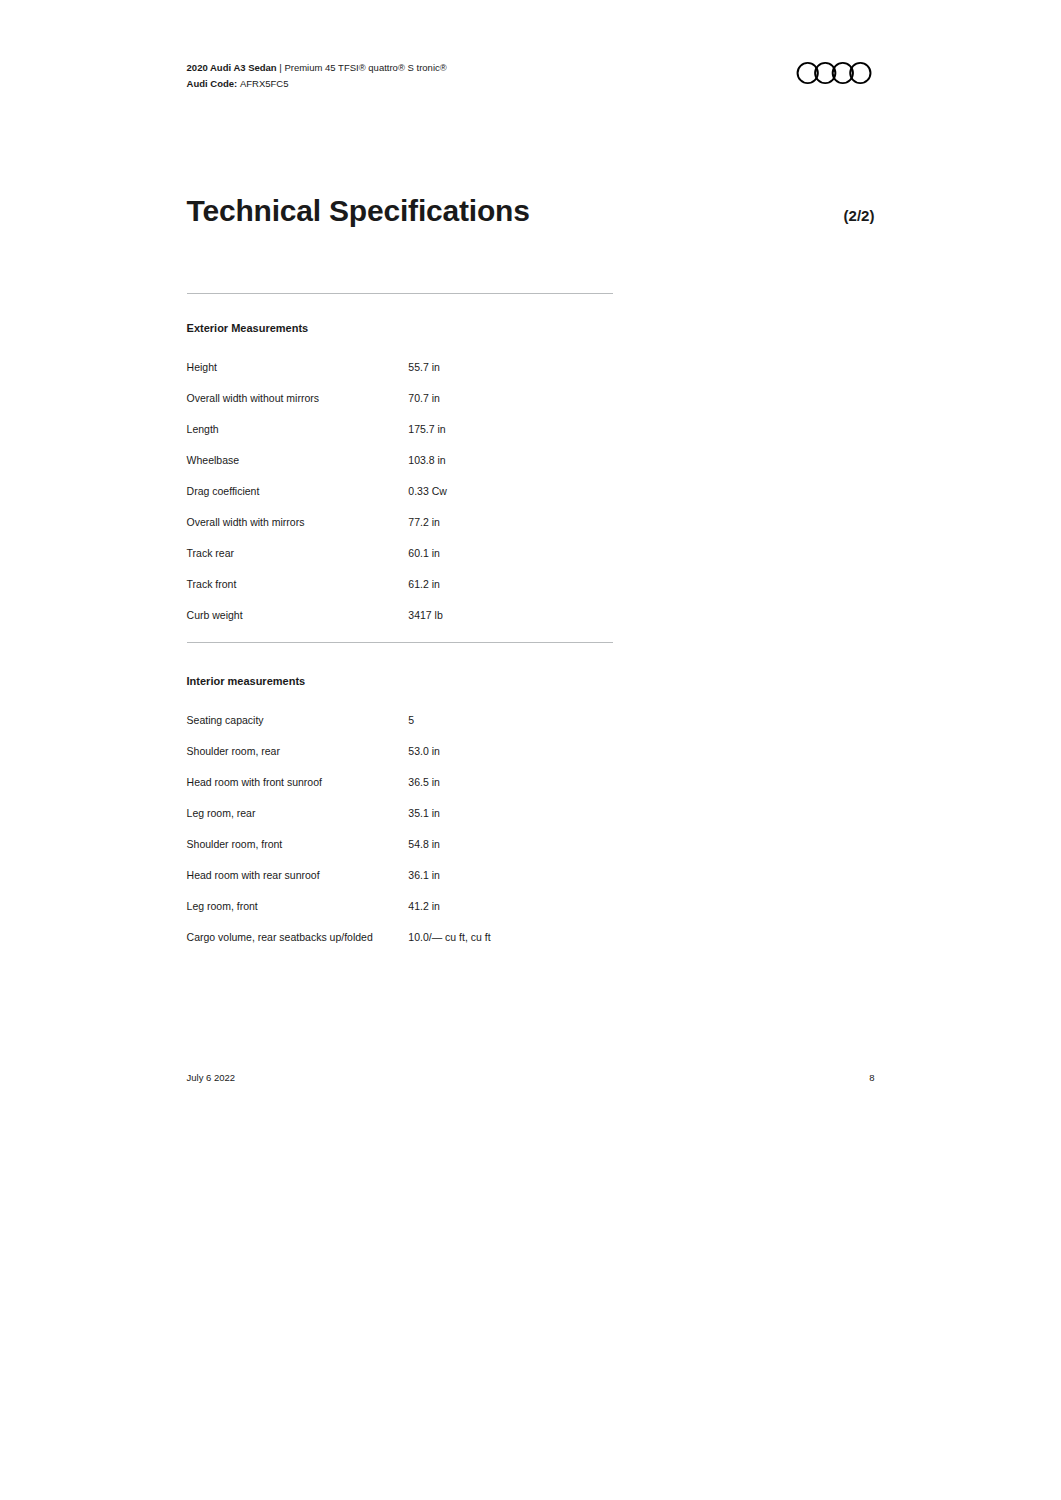2020 Audi A3 Sedan | Premium 45 TFSI® quattro® S tronic®
Audi Code: AFRX5FC5
Technical Specifications
(2/2)
Exterior Measurements
| Height | 55.7 in |
| Overall width without mirrors | 70.7 in |
| Length | 175.7 in |
| Wheelbase | 103.8 in |
| Drag coefficient | 0.33 Cw |
| Overall width with mirrors | 77.2 in |
| Track rear | 60.1 in |
| Track front | 61.2 in |
| Curb weight | 3417 lb |
Interior measurements
| Seating capacity | 5 |
| Shoulder room, rear | 53.0 in |
| Head room with front sunroof | 36.5 in |
| Leg room, rear | 35.1 in |
| Shoulder room, front | 54.8 in |
| Head room with rear sunroof | 36.1 in |
| Leg room, front | 41.2 in |
| Cargo volume, rear seatbacks up/folded | 10.0/— cu ft, cu ft |
July 6 2022
8